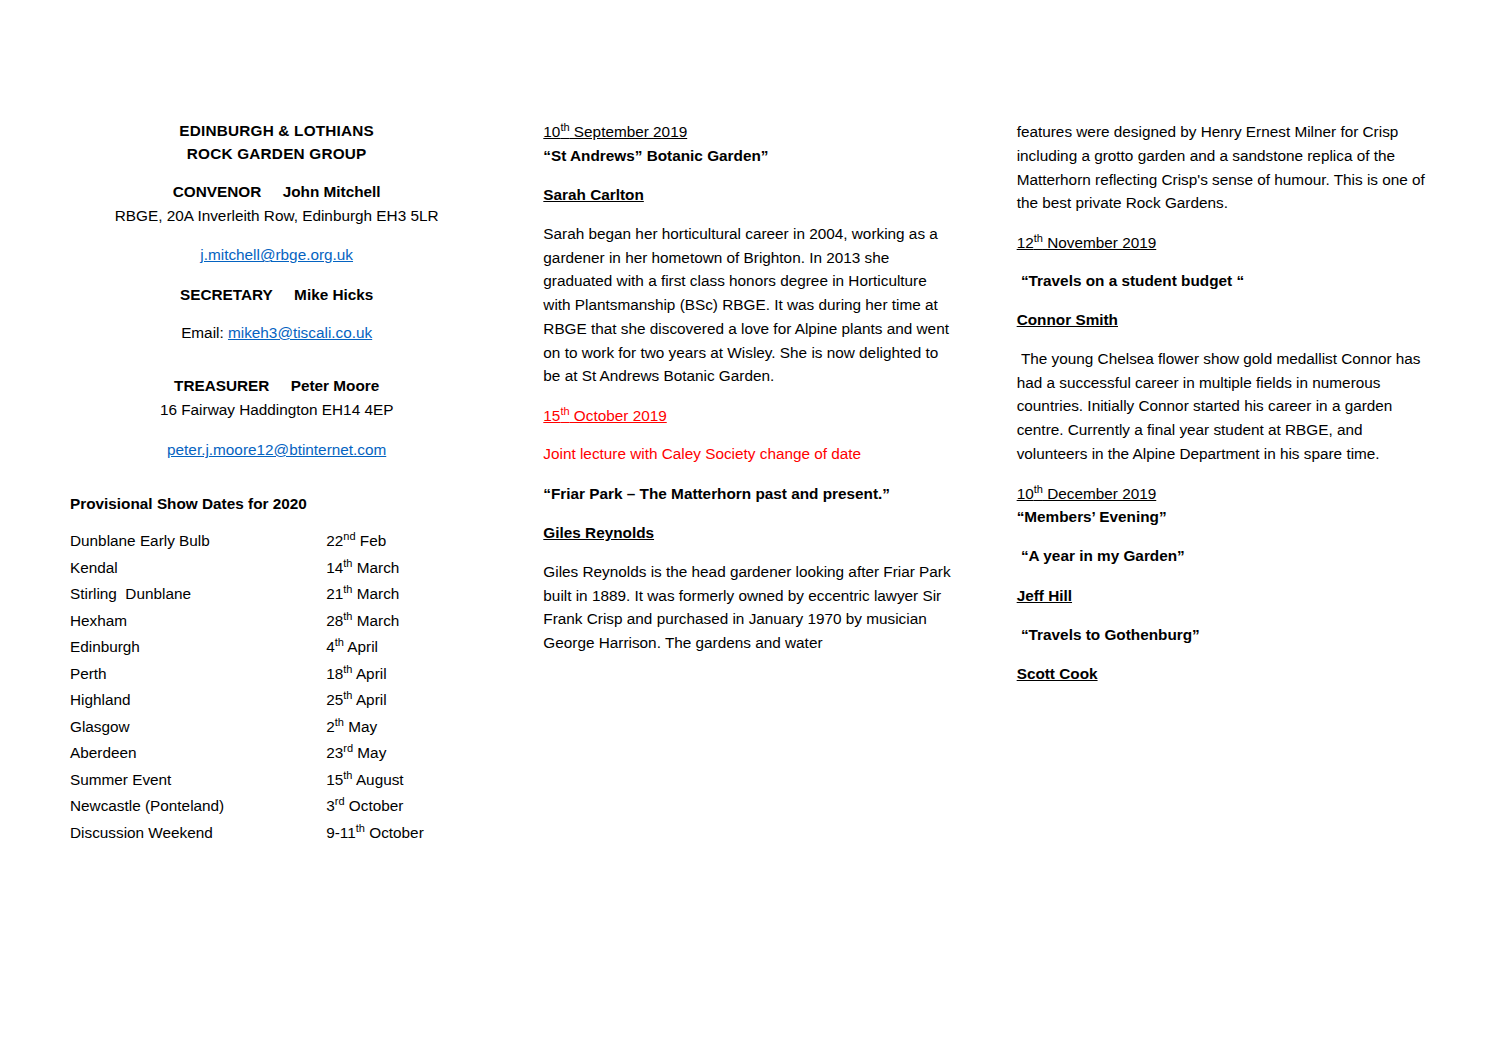EDINBURGH & LOTHIANS
ROCK GARDEN GROUP
CONVENOR John Mitchell
RBGE, 20A Inverleith Row, Edinburgh EH3 5LR
j.mitchell@rbge.org.uk
SECRETARY Mike Hicks
Email: mikeh3@tiscali.co.uk
TREASURER Peter Moore
16 Fairway Haddington EH14 4EP
peter.j.moore12@btinternet.com
Provisional Show Dates for 2020
| Dunblane Early Bulb | 22 nd Feb |
| Kendal | 14 th March |
| Stirling Dunblane | 21 th March |
| Hexham | 28 th March |
| Edinburgh | 4 th April |
| Perth | 18 th April |
| Highland | 25 th April |
| Glasgow | 2 th May |
| Aberdeen | 23 rd May |
| Summer Event | 15 th August |
| Newcastle (Ponteland) | 3 rd October |
| Discussion Weekend | 9-11 th October |
10th September 2019
“St Andrews” Botanic Garden”
Sarah Carlton
Sarah began her horticultural career in 2004, working as a gardener in her hometown of Brighton. In 2013 she graduated with a first class honors degree in Horticulture with Plantsmanship (BSc) RBGE. It was during her time at RBGE that she discovered a love for Alpine plants and went on to work for two years at Wisley. She is now delighted to be at St Andrews Botanic Garden.
15th October 2019
Joint lecture with Caley Society change of date
“Friar Park – The Matterhorn past and present.”
Giles Reynolds
Giles Reynolds is the head gardener looking after Friar Park built in 1889. It was formerly owned by eccentric lawyer Sir Frank Crisp and purchased in January 1970 by musician George Harrison. The gardens and water
features were designed by Henry Ernest Milner for Crisp including a grotto garden and a sandstone replica of the Matterhorn reflecting Crisp's sense of humour. This is one of the best private Rock Gardens.
12th November 2019
“Travels on a student budget “
Connor Smith
The young Chelsea flower show gold medallist Connor has had a successful career in multiple fields in numerous countries. Initially Connor started his career in a garden centre. Currently a final year student at RBGE, and volunteers in the Alpine Department in his spare time.
10th December 2019
“Members’ Evening”
“A year in my Garden”
Jeff Hill
“Travels to Gothenburg”
Scott Cook